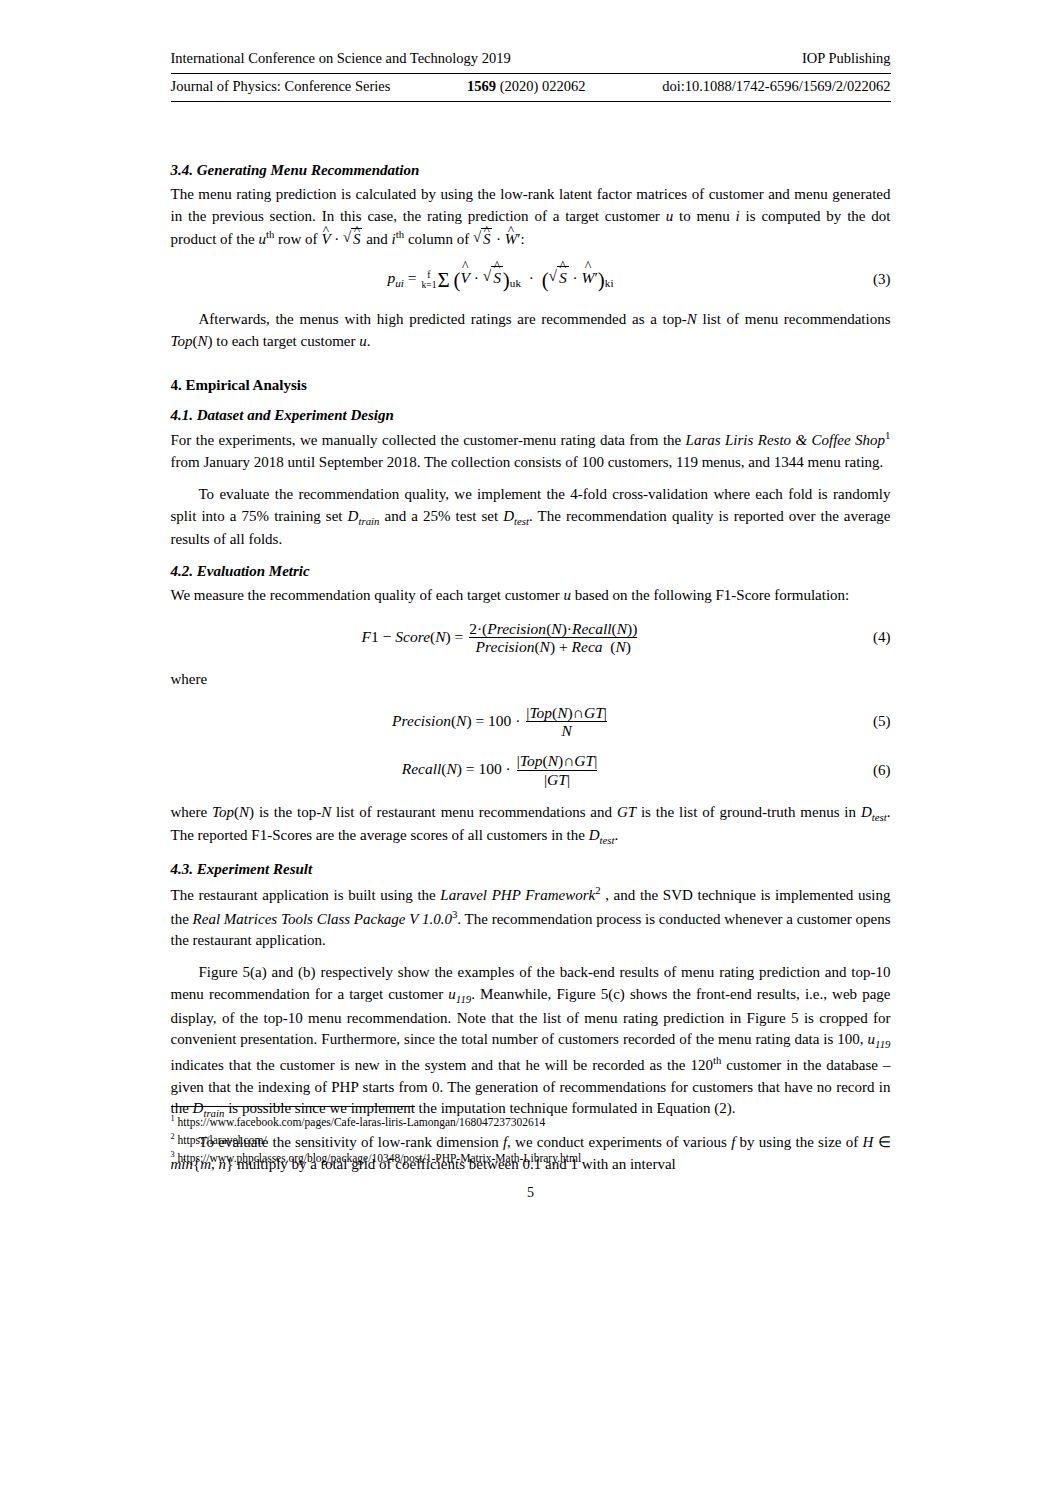International Conference on Science and Technology 2019
IOP Publishing
Journal of Physics: Conference Series
1569 (2020) 022062
doi:10.1088/1742-6596/1569/2/022062
3.4. Generating Menu Recommendation
The menu rating prediction is calculated by using the low-rank latent factor matrices of customer and menu generated in the previous section. In this case, the rating prediction of a target customer u to menu i is computed by the dot product of the uth row of V · S and ith column of S · W′:
pui = fk=1 Σ (V · S)uk · (S · W′)ki
(3)
Afterwards, the menus with high predicted ratings are recommended as a top-N list of menu recommendations Top(N) to each target customer u.
4. Empirical Analysis
4.1. Dataset and Experiment Design
For the experiments, we manually collected the customer-menu rating data from the Laras Liris Resto & Coffee Shop1 from January 2018 until September 2018. The collection consists of 100 customers, 119 menus, and 1344 menu rating.
To evaluate the recommendation quality, we implement the 4-fold cross-validation where each fold is randomly split into a 75% training set Dtrain and a 25% test set Dtest. The recommendation quality is reported over the average results of all folds.
4.2. Evaluation Metric
We measure the recommendation quality of each target customer u based on the following F1-Score formulation:
F1 − Score(N) = 2·(Precision(N)·Recall(N)) Precision(N) + Reca (N)
(4)
where
Precision(N) = 100 · |Top(N)∩GT| N
(5)
Recall(N) = 100 · |Top(N)∩GT| |GT|
(6)
where Top(N) is the top-N list of restaurant menu recommendations and GT is the list of ground-truth menus in Dtest. The reported F1-Scores are the average scores of all customers in the Dtest.
4.3. Experiment Result
The restaurant application is built using the Laravel PHP Framework2 , and the SVD technique is implemented using the Real Matrices Tools Class Package V 1.0.03. The recommendation process is conducted whenever a customer opens the restaurant application.
Figure 5(a) and (b) respectively show the examples of the back-end results of menu rating prediction and top-10 menu recommendation for a target customer u119. Meanwhile, Figure 5(c) shows the front-end results, i.e., web page display, of the top-10 menu recommendation. Note that the list of menu rating prediction in Figure 5 is cropped for convenient presentation. Furthermore, since the total number of customers recorded of the menu rating data is 100, u119 indicates that the customer is new in the system and that he will be recorded as the 120th customer in the database – given that the indexing of PHP starts from 0. The generation of recommendations for customers that have no record in the Dtrain is possible since we implement the imputation technique formulated in Equation (2).
To evaluate the sensitivity of low-rank dimension f, we conduct experiments of various f by using the size of H ∈ min{m, n} multiply by a total grid of coefficients between 0.1 and 1 with an interval
1 https://www.facebook.com/pages/Cafe-laras-liris-Lamongan/168047237302614
2 https://laravel.com/
3 https://www.phpclasses.org/blog/package/10348/post/1-PHP-Matrix-Math-Library.html
5